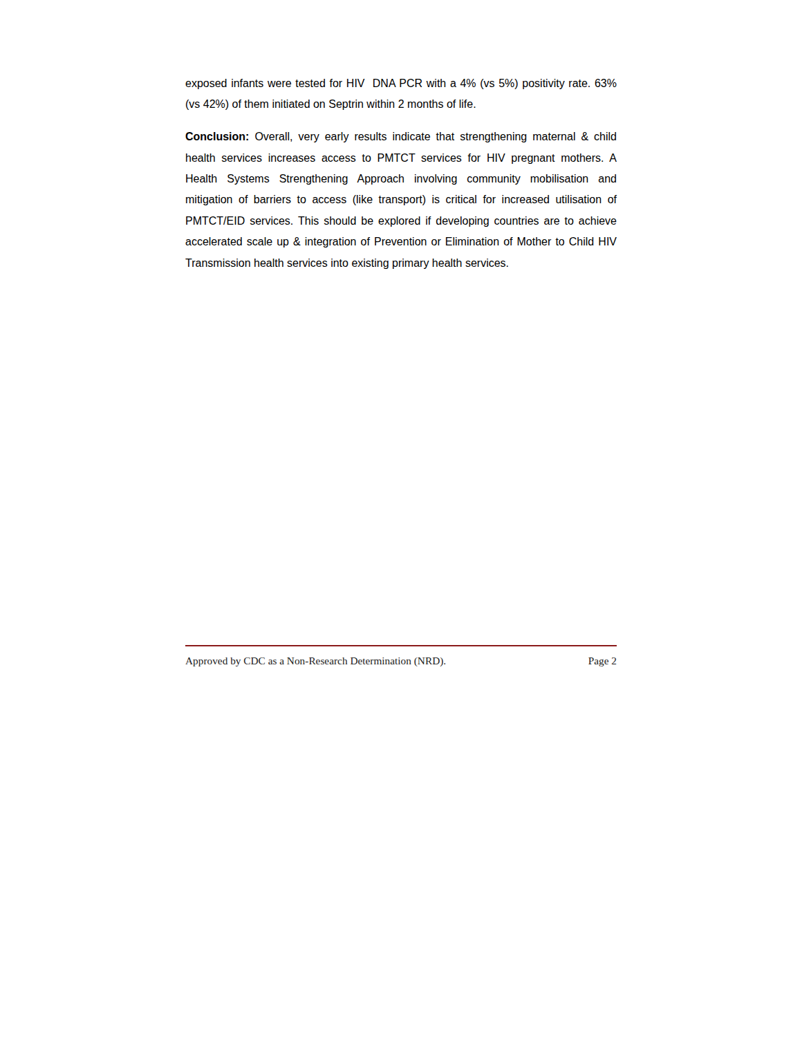exposed infants were tested for HIV DNA PCR with a 4% (vs 5%) positivity rate. 63% (vs 42%) of them initiated on Septrin within 2 months of life.
Conclusion: Overall, very early results indicate that strengthening maternal & child health services increases access to PMTCT services for HIV pregnant mothers. A Health Systems Strengthening Approach involving community mobilisation and mitigation of barriers to access (like transport) is critical for increased utilisation of PMTCT/EID services. This should be explored if developing countries are to achieve accelerated scale up & integration of Prevention or Elimination of Mother to Child HIV Transmission health services into existing primary health services.
Approved by CDC as a Non-Research Determination (NRD). Page 2